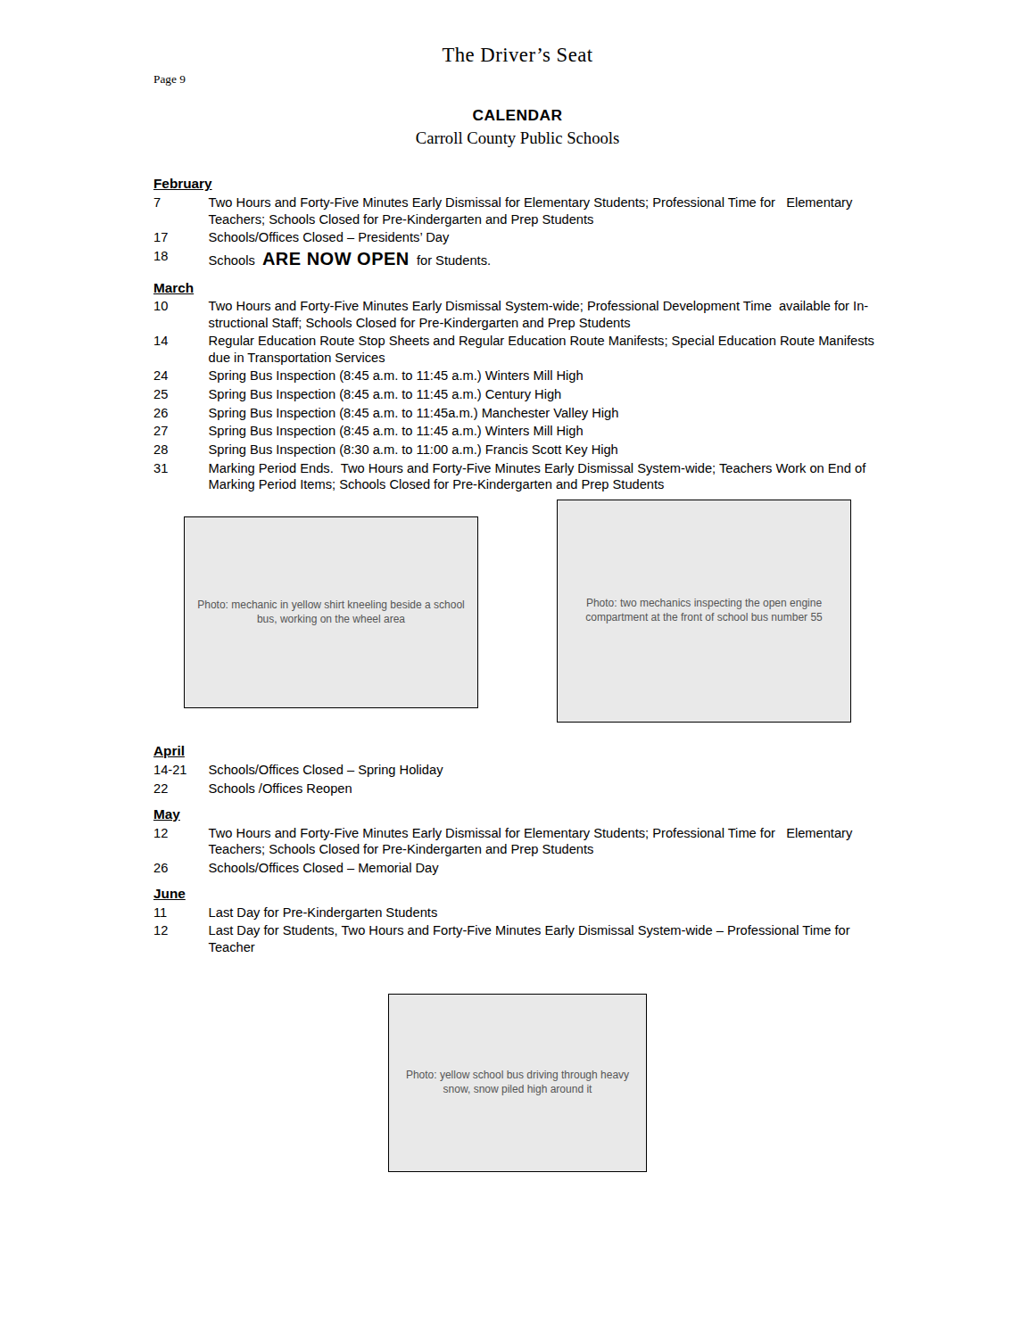The Driver’s Seat
Page 9
CALENDAR
Carroll County Public Schools
February
| 7 | Two Hours and Forty-Five Minutes Early Dismissal for Elementary Students; Professional Time for Elementary Teachers; Schools Closed for Pre-Kindergarten and Prep Students |
| 17 | Schools/Offices Closed – Presidents’ Day |
| 18 | Schools ARE NOW OPEN for Students. |
March
| 10 | Two Hours and Forty-Five Minutes Early Dismissal System-wide; Professional Development Time available for In-structional Staff; Schools Closed for Pre-Kindergarten and Prep Students |
| 14 | Regular Education Route Stop Sheets and Regular Education Route Manifests; Special Education Route Manifests due in Transportation Services |
| 24 | Spring Bus Inspection (8:45 a.m. to 11:45 a.m.) Winters Mill High |
| 25 | Spring Bus Inspection (8:45 a.m. to 11:45 a.m.) Century High |
| 26 | Spring Bus Inspection (8:45 a.m. to 11:45a.m.) Manchester Valley High |
| 27 | Spring Bus Inspection (8:45 a.m. to 11:45 a.m.) Winters Mill High |
| 28 | Spring Bus Inspection (8:30 a.m. to 11:00 a.m.) Francis Scott Key High |
| 31 | Marking Period Ends. Two Hours and Forty-Five Minutes Early Dismissal System-wide; Teachers Work on End of Marking Period Items; Schools Closed for Pre-Kindergarten and Prep Students |
Photo: mechanic in yellow shirt kneeling beside a school bus, working on the wheel area
Photo: two mechanics inspecting the open engine compartment at the front of school bus number 55
April
| 14-21 | Schools/Offices Closed – Spring Holiday |
| 22 | Schools /Offices Reopen |
May
| 12 | Two Hours and Forty-Five Minutes Early Dismissal for Elementary Students; Professional Time for Elementary Teachers; Schools Closed for Pre-Kindergarten and Prep Students |
| 26 | Schools/Offices Closed – Memorial Day |
June
| 11 | Last Day for Pre-Kindergarten Students |
| 12 | Last Day for Students, Two Hours and Forty-Five Minutes Early Dismissal System-wide – Professional Time for Teacher |
Photo: yellow school bus driving through heavy snow, snow piled high around it